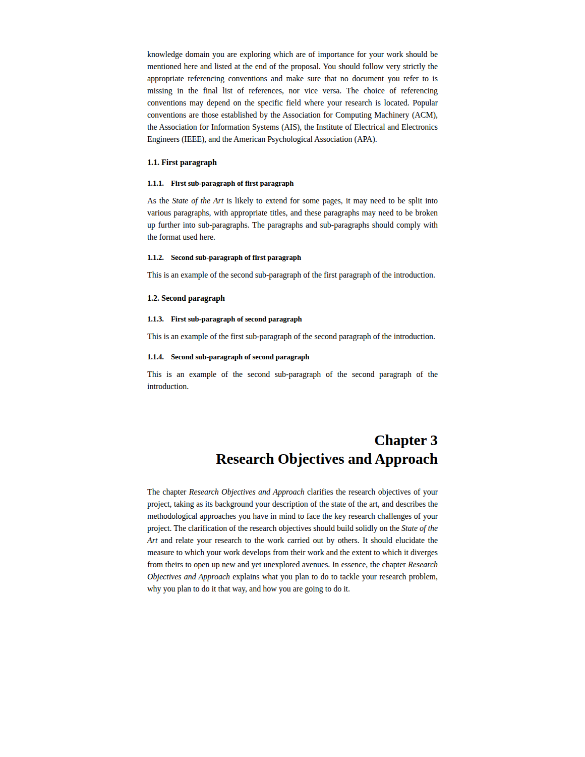knowledge domain you are exploring which are of importance for your work should be mentioned here and listed at the end of the proposal. You should follow very strictly the appropriate referencing conventions and make sure that no document you refer to is missing in the final list of references, nor vice versa. The choice of referencing conventions may depend on the specific field where your research is located. Popular conventions are those established by the Association for Computing Machinery (ACM), the Association for Information Systems (AIS), the Institute of Electrical and Electronics Engineers (IEEE), and the American Psychological Association (APA).
1.1. First paragraph
1.1.1. First sub-paragraph of first paragraph
As the State of the Art is likely to extend for some pages, it may need to be split into various paragraphs, with appropriate titles, and these paragraphs may need to be broken up further into sub-paragraphs. The paragraphs and sub-paragraphs should comply with the format used here.
1.1.2. Second sub-paragraph of first paragraph
This is an example of the second sub-paragraph of the first paragraph of the introduction.
1.2. Second paragraph
1.1.3. First sub-paragraph of second paragraph
This is an example of the first sub-paragraph of the second paragraph of the introduction.
1.1.4. Second sub-paragraph of second paragraph
This is an example of the second sub-paragraph of the second paragraph of the introduction.
Chapter 3 Research Objectives and Approach
The chapter Research Objectives and Approach clarifies the research objectives of your project, taking as its background your description of the state of the art, and describes the methodological approaches you have in mind to face the key research challenges of your project. The clarification of the research objectives should build solidly on the State of the Art and relate your research to the work carried out by others. It should elucidate the measure to which your work develops from their work and the extent to which it diverges from theirs to open up new and yet unexplored avenues. In essence, the chapter Research Objectives and Approach explains what you plan to do to tackle your research problem, why you plan to do it that way, and how you are going to do it.